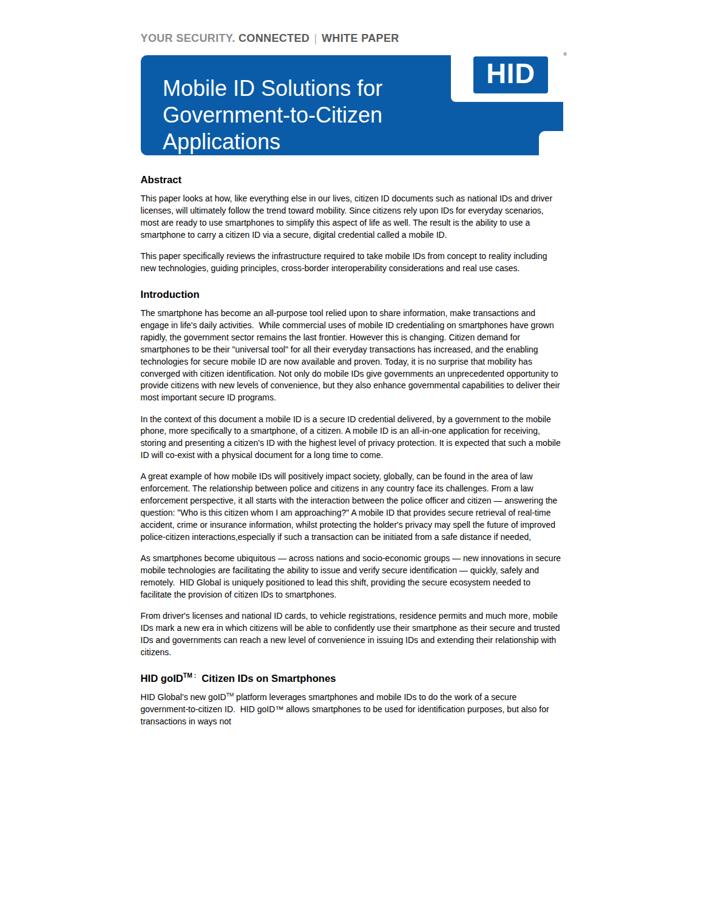YOUR SECURITY. CONNECTED | WHITE PAPER
® HID
Mobile ID Solutions for
Government-to-Citizen Applications
Abstract
This paper looks at how, like everything else in our lives, citizen ID documents such as national IDs and driver licenses, will ultimately follow the trend toward mobility. Since citizens rely upon IDs for everyday scenarios, most are ready to use smartphones to simplify this aspect of life as well. The result is the ability to use a smartphone to carry a citizen ID via a secure, digital credential called a mobile ID.
This paper specifically reviews the infrastructure required to take mobile IDs from concept to reality including new technologies, guiding principles, cross-border interoperability considerations and real use cases.
Introduction
The smartphone has become an all-purpose tool relied upon to share information, make transactions and engage in life's daily activities. While commercial uses of mobile ID credentialing on smartphones have grown rapidly, the government sector remains the last frontier. However this is changing. Citizen demand for smartphones to be their "universal tool" for all their everyday transactions has increased, and the enabling technologies for secure mobile ID are now available and proven. Today, it is no surprise that mobility has converged with citizen identification. Not only do mobile IDs give governments an unprecedented opportunity to provide citizens with new levels of convenience, but they also enhance governmental capabilities to deliver their most important secure ID programs.
In the context of this document a mobile ID is a secure ID credential delivered, by a government to the mobile phone, more specifically to a smartphone, of a citizen. A mobile ID is an all-in-one application for receiving, storing and presenting a citizen's ID with the highest level of privacy protection. It is expected that such a mobile ID will co-exist with a physical document for a long time to come.
A great example of how mobile IDs will positively impact society, globally, can be found in the area of law enforcement. The relationship between police and citizens in any country face its challenges. From a law enforcement perspective, it all starts with the interaction between the police officer and citizen — answering the question: "Who is this citizen whom I am approaching?" A mobile ID that provides secure retrieval of real-time accident, crime or insurance information, whilst protecting the holder's privacy may spell the future of improved police-citizen interactions,especially if such a transaction can be initiated from a safe distance if needed,
As smartphones become ubiquitous — across nations and socio-economic groups — new innovations in secure mobile technologies are facilitating the ability to issue and verify secure identification — quickly, safely and remotely. HID Global is uniquely positioned to lead this shift, providing the secure ecosystem needed to facilitate the provision of citizen IDs to smartphones.
From driver's licenses and national ID cards, to vehicle registrations, residence permits and much more, mobile IDs mark a new era in which citizens will be able to confidently use their smartphone as their secure and trusted IDs and governments can reach a new level of convenience in issuing IDs and extending their relationship with citizens.
HID goIDTM : Citizen IDs on Smartphones
HID Global's new goIDTM platform leverages smartphones and mobile IDs to do the work of a secure government-to-citizen ID. HID goID™ allows smartphones to be used for identification purposes, but also for transactions in ways not